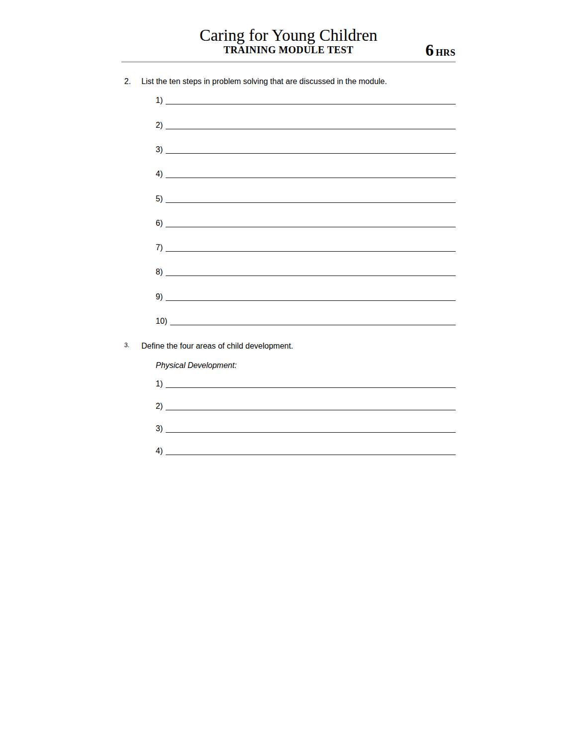6 HRS
Caring for Young Children
TRAINING MODULE TEST
2.
List the ten steps in problem solving that are discussed in the module.
1)
2)
3)
4)
5)
6)
7)
8)
9)
10)
3.
Define the four areas of child development.
Physical Development:
1)
2)
3)
4)